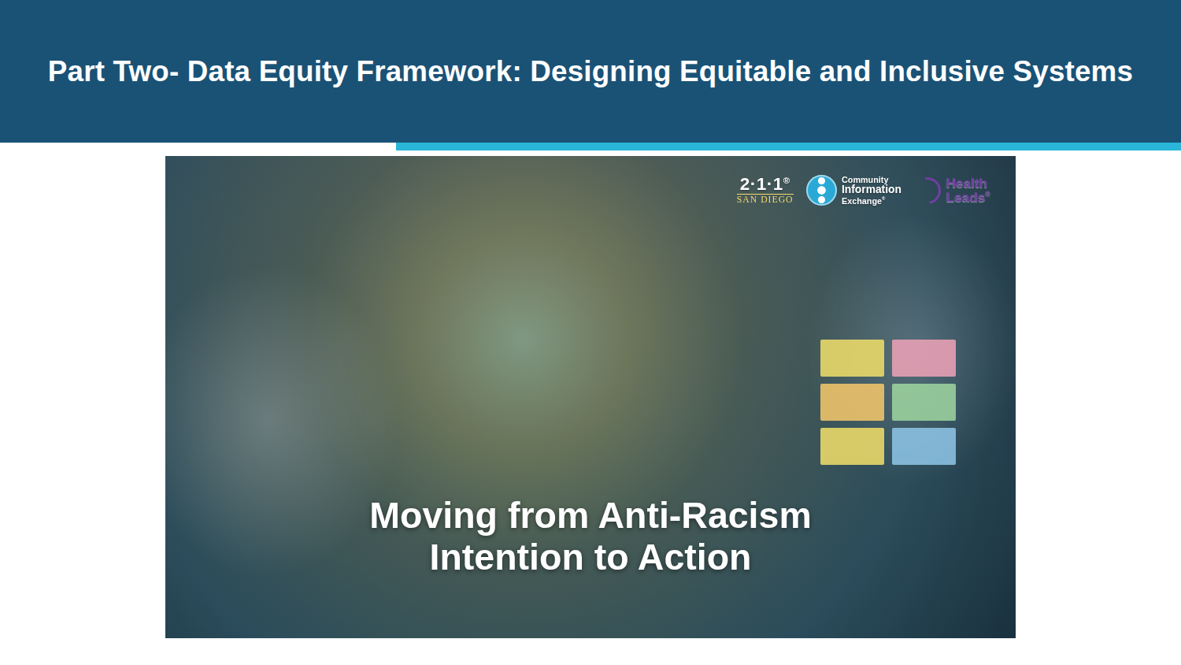Part Two- Data Equity Framework: Designing Equitable and Inclusive Systems
Photograph of colleagues collaborating in a meeting room with sticky notes on a glass wall, overlaid with a teal tint.
2·1·1® San Diego
Community Information Exchange®
Health Leads®
Moving from Anti-Racism Intention to Action